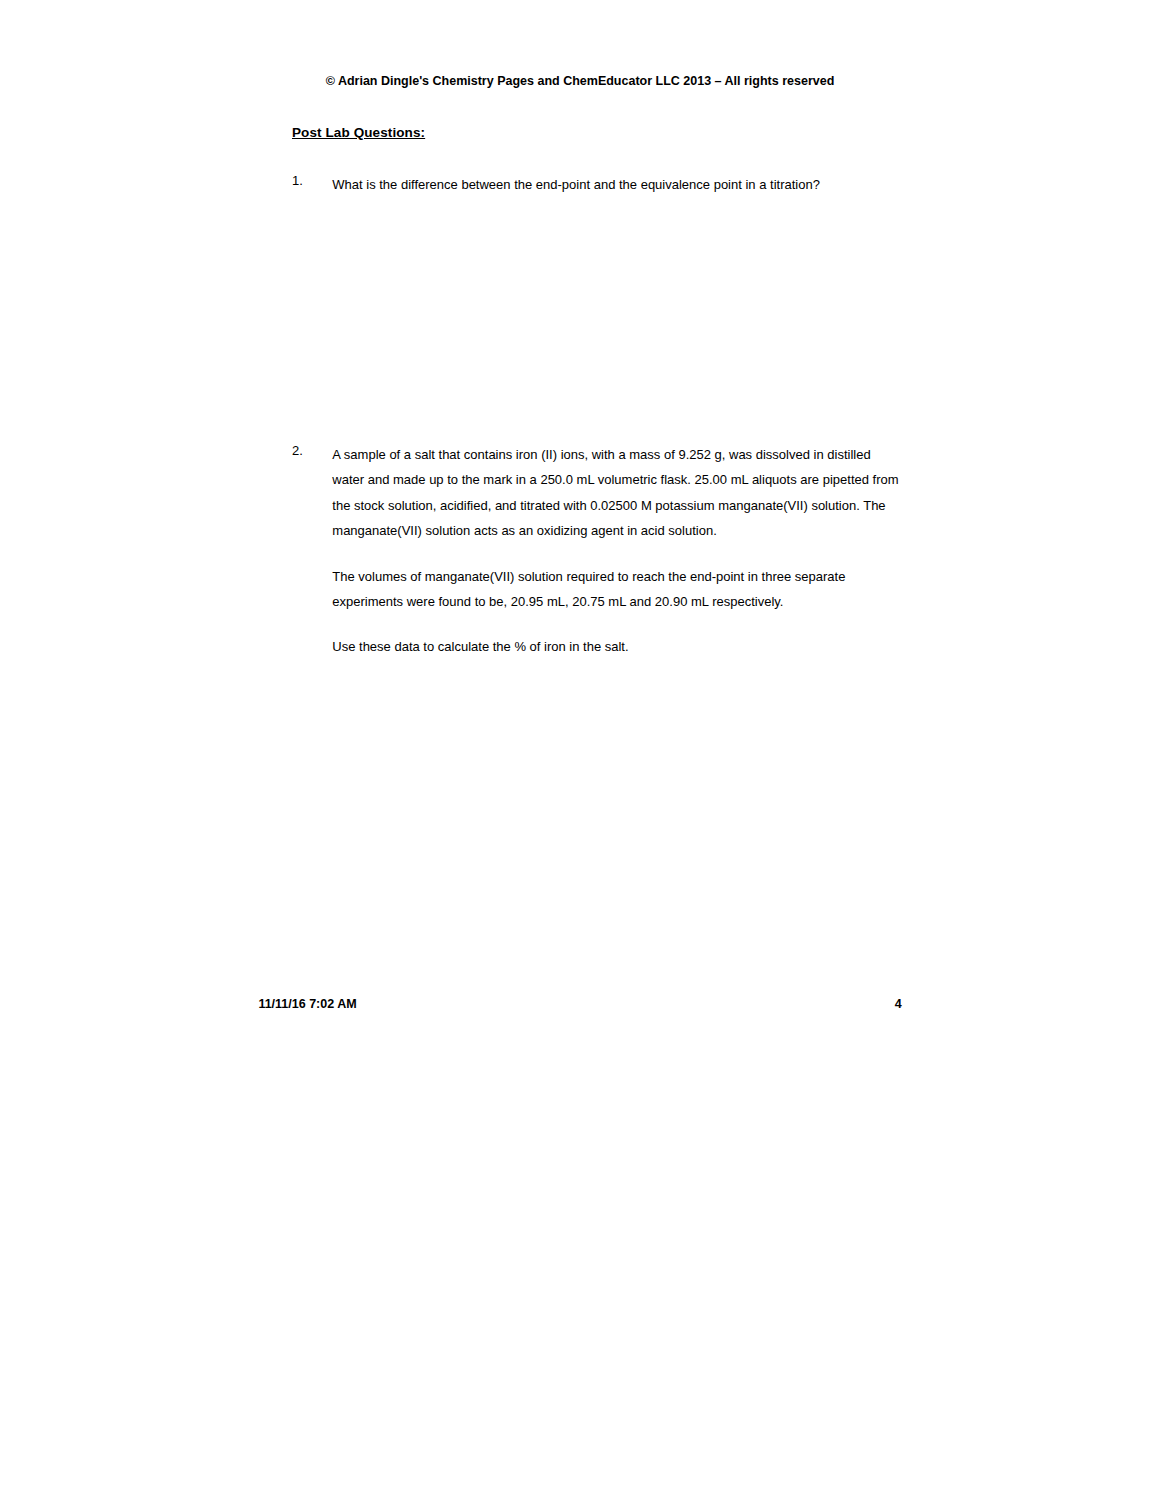© Adrian Dingle's Chemistry Pages and ChemEducator LLC 2013 – All rights reserved
Post Lab Questions:
What is the difference between the end-point and the equivalence point in a titration?
A sample of a salt that contains iron (II) ions, with a mass of 9.252 g, was dissolved in distilled water and made up to the mark in a 250.0 mL volumetric flask. 25.00 mL aliquots are pipetted from the stock solution, acidified, and titrated with 0.02500 M potassium manganate(VII) solution. The manganate(VII) solution acts as an oxidizing agent in acid solution.
The volumes of manganate(VII) solution required to reach the end-point in three separate experiments were found to be, 20.95 mL, 20.75 mL and 20.90 mL respectively.
Use these data to calculate the % of iron in the salt.
A D R I A N D I N G L E ' S
Chemistry Pages
9F
17Cl
33As
34Se
53I
11/11/16 7:02 AM 4